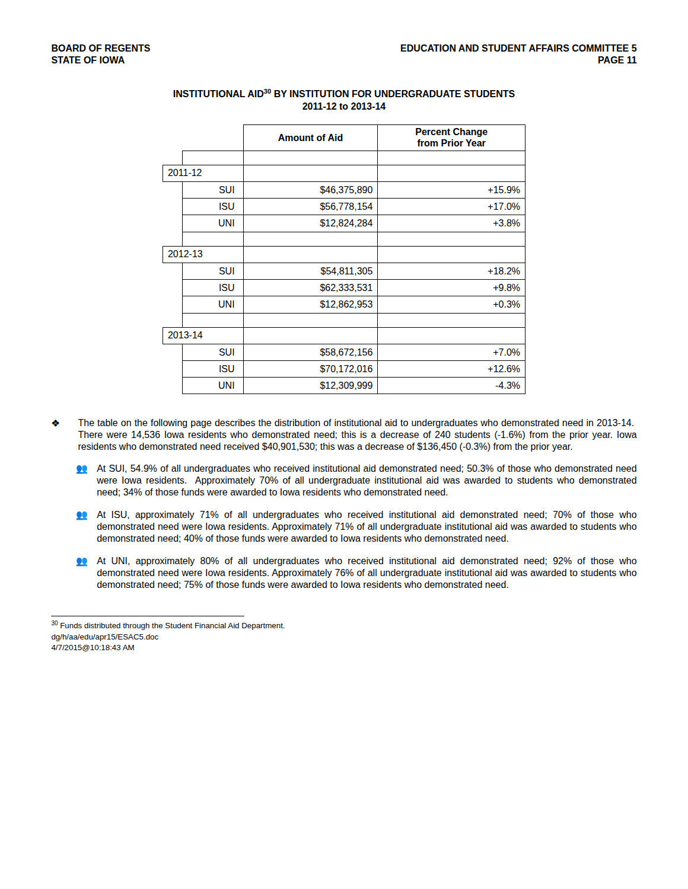BOARD OF REGENTS STATE OF IOWA
EDUCATION AND STUDENT AFFAIRS COMMITTEE 5 PAGE 11
INSTITUTIONAL AID30 BY INSTITUTION FOR UNDERGRADUATE STUDENTS
2011-12 to 2013-14
| | | Amount of Aid | Percent Change from Prior Year |
| 2011-12 | | |
| | SUI | $46,375,890 | +15.9% |
| | ISU | $56,778,154 | +17.0% |
| | UNI | $12,824,284 | +3.8% |
| 2012-13 | | |
| | SUI | $54,811,305 | +18.2% |
| | ISU | $62,333,531 | +9.8% |
| | UNI | $12,862,953 | +0.3% |
| 2013-14 | | |
| | SUI | $58,672,156 | +7.0% |
| | ISU | $70,172,016 | +12.6% |
| | UNI | $12,309,999 | -4.3% |
❖
The table on the following page describes the distribution of institutional aid to undergraduates who demonstrated need in 2013-14. There were 14,536 Iowa residents who demonstrated need; this is a decrease of 240 students (-1.6%) from the prior year. Iowa residents who demonstrated need received $40,901,530; this was a decrease of $136,450 (-0.3%) from the prior year.
👥
At SUI, 54.9% of all undergraduates who received institutional aid demonstrated need; 50.3% of those who demonstrated need were Iowa residents. Approximately 70% of all undergraduate institutional aid was awarded to students who demonstrated need; 34% of those funds were awarded to Iowa residents who demonstrated need.
👥
At ISU, approximately 71% of all undergraduates who received institutional aid demonstrated need; 70% of those who demonstrated need were Iowa residents. Approximately 71% of all undergraduate institutional aid was awarded to students who demonstrated need; 40% of those funds were awarded to Iowa residents who demonstrated need.
👥
At UNI, approximately 80% of all undergraduates who received institutional aid demonstrated need; 92% of those who demonstrated need were Iowa residents. Approximately 76% of all undergraduate institutional aid was awarded to students who demonstrated need; 75% of those funds were awarded to Iowa residents who demonstrated need.
30 Funds distributed through the Student Financial Aid Department.
dg/h/aa/edu/apr15/ESAC5.doc
4/7/2015@10:18:43 AM